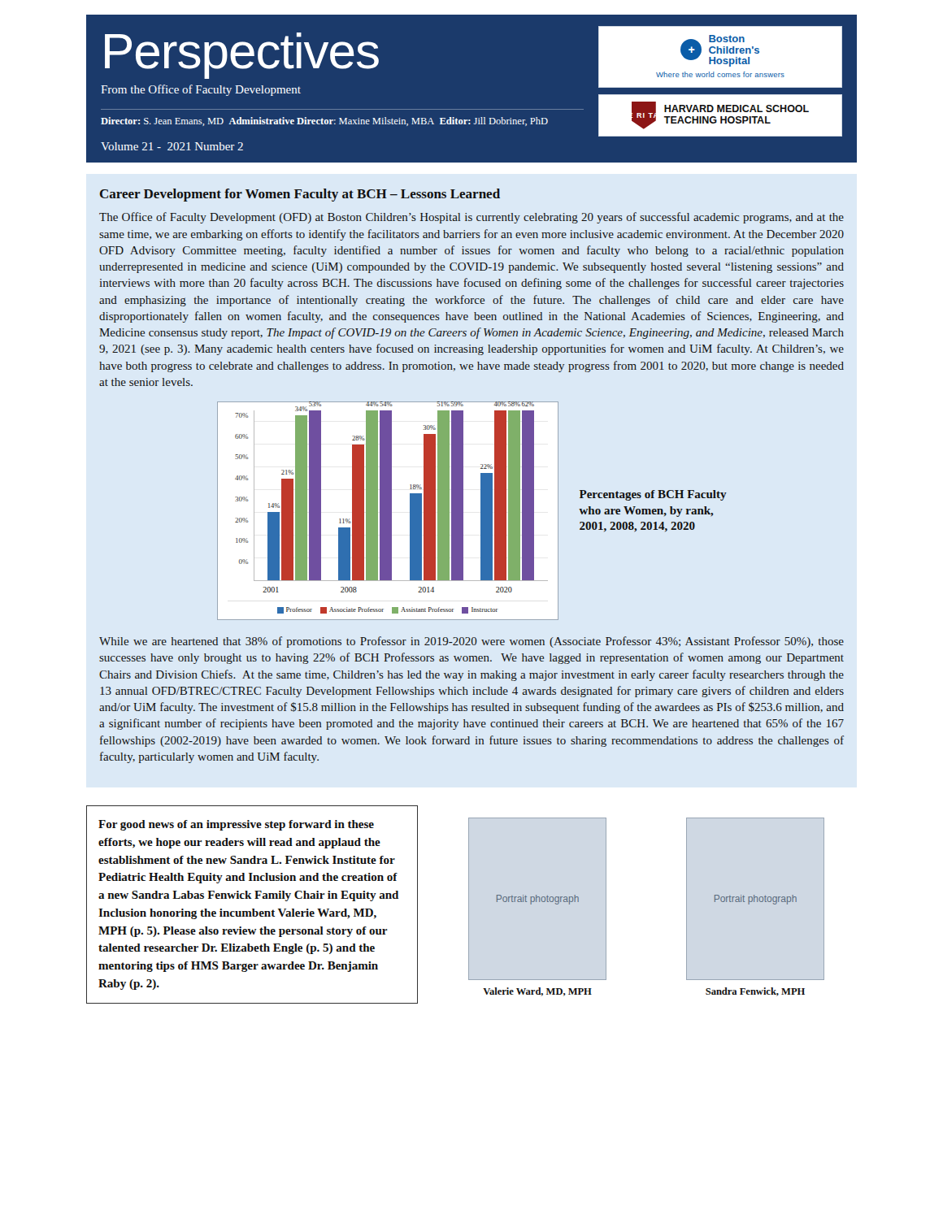Perspectives
From the Office of Faculty Development
Director: S. Jean Emans, MD Administrative Director: Maxine Milstein, MBA Editor: Jill Dobriner, PhD
Volume 21 - 2021 Number 2
+
BostonChildren's Hospital
Where the world comes for answers
VE RI TAS
HARVARD MEDICAL SCHOOL
TEACHING HOSPITAL
Career Development for Women Faculty at BCH – Lessons Learned
The Office of Faculty Development (OFD) at Boston Children’s Hospital is currently celebrating 20 years of successful academic programs, and at the same time, we are embarking on efforts to identify the facilitators and barriers for an even more inclusive academic environment. At the December 2020 OFD Advisory Committee meeting, faculty identified a number of issues for women and faculty who belong to a racial/ethnic population underrepresented in medicine and science (UiM) compounded by the COVID-19 pandemic. We subsequently hosted several “listening sessions” and interviews with more than 20 faculty across BCH. The discussions have focused on defining some of the challenges for successful career trajectories and emphasizing the importance of intentionally creating the workforce of the future. The challenges of child care and elder care have disproportionately fallen on women faculty, and the consequences have been outlined in the National Academies of Sciences, Engineering, and Medicine consensus study report, The Impact of COVID-19 on the Careers of Women in Academic Science, Engineering, and Medicine, released March 9, 2021 (see p. 3). Many academic health centers have focused on increasing leadership opportunities for women and UiM faculty. At Children’s, we have both progress to celebrate and challenges to address. In promotion, we have made steady progress from 2001 to 2020, but more change is needed at the senior levels.
70%
60%
50%
40%
30%
20%
10%
0%
14%
21%
34%
53%
11%
28%
44%
54%
18%
30%
51%
59%
22%
40%
58%
62%
2001
2008
2014
2020
Professor Associate Professor Assistant Professor Instructor
Percentages of BCH Faculty
who are Women, by rank,
2001, 2008, 2014, 2020
While we are heartened that 38% of promotions to Professor in 2019-2020 were women (Associate Professor 43%; Assistant Professor 50%), those successes have only brought us to having 22% of BCH Professors as women. We have lagged in representation of women among our Department Chairs and Division Chiefs. At the same time, Children’s has led the way in making a major investment in early career faculty researchers through the 13 annual OFD/BTREC/CTREC Faculty Development Fellowships which include 4 awards designated for primary care givers of children and elders and/or UiM faculty. The investment of $15.8 million in the Fellowships has resulted in subsequent funding of the awardees as PIs of $253.6 million, and a significant number of recipients have been promoted and the majority have continued their careers at BCH. We are heartened that 65% of the 167 fellowships (2002-2019) have been awarded to women. We look forward in future issues to sharing recommendations to address the challenges of faculty, particularly women and UiM faculty.
For good news of an impressive step forward in these efforts, we hope our readers will read and applaud the establishment of the new Sandra L. Fenwick Institute for Pediatric Health Equity and Inclusion and the creation of a new Sandra Labas Fenwick Family Chair in Equity and Inclusion honoring the incumbent Valerie Ward, MD, MPH (p. 5). Please also review the personal story of our talented researcher Dr. Elizabeth Engle (p. 5) and the mentoring tips of HMS Barger awardee Dr. Benjamin Raby (p. 2).
Portrait photograph
Valerie Ward, MD, MPH
Portrait photograph
Sandra Fenwick, MPH